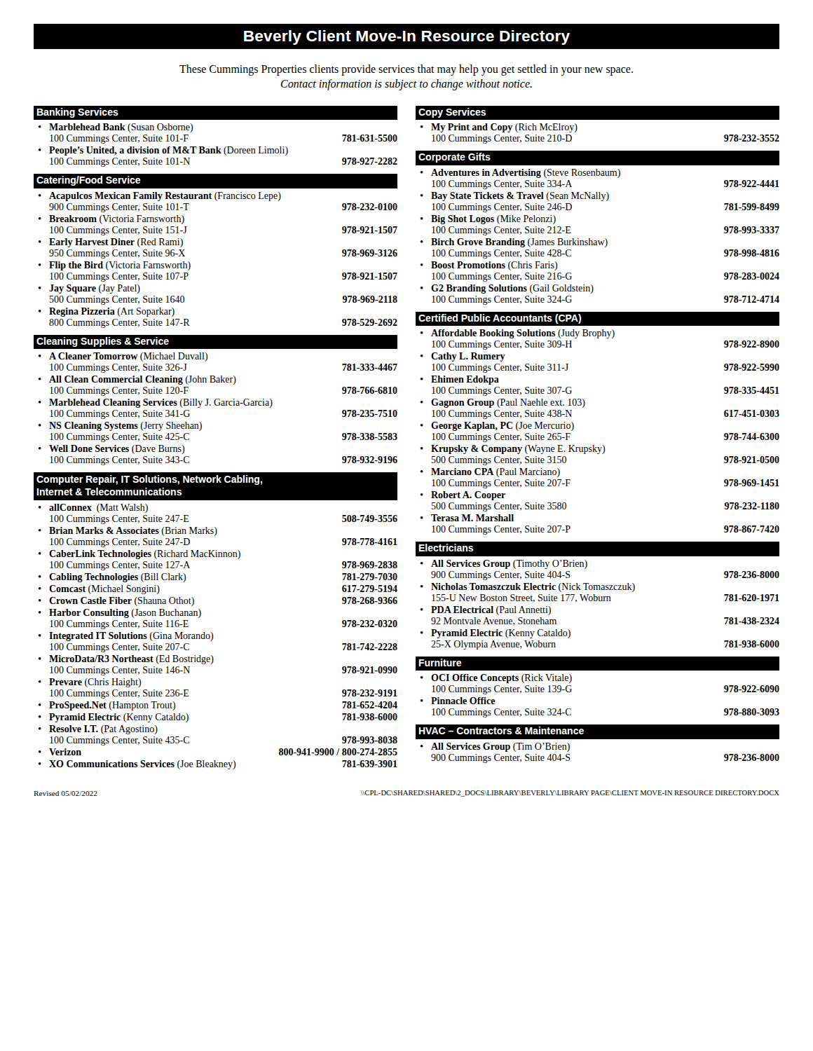Beverly Client Move-In Resource Directory
These Cummings Properties clients provide services that may help you get settled in your new space.
Contact information is subject to change without notice.
Banking Services
Marblehead Bank (Susan Osborne)
100 Cummings Center, Suite 101-F 781-631-5500
People’s United, a division of M&T Bank (Doreen Limoli)
100 Cummings Center, Suite 101-N 978-927-2282
Catering/Food Service
Acapulcos Mexican Family Restaurant (Francisco Lepe)
900 Cummings Center, Suite 101-T 978-232-0100
Breakroom (Victoria Farnsworth)
100 Cummings Center, Suite 151-J 978-921-1507
Early Harvest Diner (Red Rami)
950 Cummings Center, Suite 96-X 978-969-3126
Flip the Bird (Victoria Farnsworth)
100 Cummings Center, Suite 107-P 978-921-1507
Jay Square (Jay Patel)
500 Cummings Center, Suite 1640978-969-2118
Regina Pizzeria (Art Soparkar)
800 Cummings Center, Suite 147-R 978-529-2692
Cleaning Supplies & Service
A Cleaner Tomorrow (Michael Duvall)
100 Cummings Center, Suite 326-J 781-333-4467
All Clean Commercial Cleaning (John Baker)
100 Cummings Center, Suite 120-F 978-766-6810
Marblehead Cleaning Services (Billy J. Garcia-Garcia)
100 Cummings Center, Suite 341-G 978-235-7510
NS Cleaning Systems (Jerry Sheehan)
100 Cummings Center, Suite 425-C 978-338-5583
Well Done Services (Dave Burns)
100 Cummings Center, Suite 343-C 978-932-9196
Computer Repair, IT Solutions, Network Cabling,
Internet & Telecommunications
allConnex (Matt Walsh)
100 Cummings Center, Suite 247-E 508-749-3556
Brian Marks & Associates (Brian Marks)
100 Cummings Center, Suite 247-D 978-778-4161
CaberLink Technologies (Richard MacKinnon)
100 Cummings Center, Suite 127-A 978-969-2838
Cabling Technologies (Bill Clark) 781-279-7030
Comcast (Michael Songini) 617-279-5194
Crown Castle Fiber (Shauna Othot) 978-268-9366
Harbor Consulting (Jason Buchanan)
100 Cummings Center, Suite 116-E 978-232-0320
Integrated IT Solutions (Gina Morando)
100 Cummings Center, Suite 207-C 781-742-2228
MicroData/R3 Northeast (Ed Bostridge)
100 Cummings Center, Suite 146-N 978-921-0990
Prevare (Chris Haight)
100 Cummings Center, Suite 236-E 978-232-9191
ProSpeed.Net (Hampton Trout) 781-652-4204
Pyramid Electric (Kenny Cataldo) 781-938-6000
Resolve I.T. (Pat Agostino)
100 Cummings Center, Suite 435-C 978-993-8038
Verizon 800-941-9900 / 800-274-2855
XO Communications Services (Joe Bleakney) 781-639-3901
Copy Services
My Print and Copy (Rich McElroy)
100 Cummings Center, Suite 210-D 978-232-3552
Corporate Gifts
Adventures in Advertising (Steve Rosenbaum)
100 Cummings Center, Suite 334-A 978-922-4441
Bay State Tickets & Travel (Sean McNally)
100 Cummings Center, Suite 246-D 781-599-8499
Big Shot Logos (Mike Pelonzi)
100 Cummings Center, Suite 212-E 978-993-3337
Birch Grove Branding (James Burkinshaw)
100 Cummings Center, Suite 428-C 978-998-4816
Boost Promotions (Chris Faris)
100 Cummings Center, Suite 216-G 978-283-0024
G2 Branding Solutions (Gail Goldstein)
100 Cummings Center, Suite 324-G 978-712-4714
Certified Public Accountants (CPA)
Affordable Booking Solutions (Judy Brophy)
100 Cummings Center, Suite 309-H 978-922-8900
Cathy L. Rumery
100 Cummings Center, Suite 311-J 978-922-5990
Ehimen Edokpa
100 Cummings Center, Suite 307-G 978-335-4451
Gagnon Group (Paul Naehle ext. 103)
100 Cummings Center, Suite 438-N 617-451-0303
George Kaplan, PC (Joe Mercurio)
100 Cummings Center, Suite 265-F 978-744-6300
Krupsky & Company (Wayne E. Krupsky)
500 Cummings Center, Suite 3150978-921-0500
Marciano CPA (Paul Marciano)
100 Cummings Center, Suite 207-F 978-969-1451
Robert A. Cooper
500 Cummings Center, Suite 3580978-232-1180
Terasa M. Marshall
100 Cummings Center, Suite 207-P 978-867-7420
Electricians
All Services Group (Timothy O’Brien)
900 Cummings Center, Suite 404-S 978-236-8000
Nicholas Tomaszczuk Electric (Nick Tomaszczuk)
155-U New Boston Street, Suite 177, Woburn 781-620-1971
PDA Electrical (Paul Annetti)
92 Montvale Avenue, Stoneham 781-438-2324
Pyramid Electric (Kenny Cataldo)
25-X Olympia Avenue, Woburn 781-938-6000
Furniture
OCI Office Concepts (Rick Vitale)
100 Cummings Center, Suite 139-G 978-922-6090
Pinnacle Office
100 Cummings Center, Suite 324-C 978-880-3093
HVAC – Contractors & Maintenance
All Services Group (Tim O’Brien)
900 Cummings Center, Suite 404-S 978-236-8000
Revised 05/02/2022
\\CPL-DC\SHARED\SHARED\2_DOCS\LIBRARY\BEVERLY\LIBRARY PAGE\CLIENT MOVE-IN RESOURCE DIRECTORY.DOCX